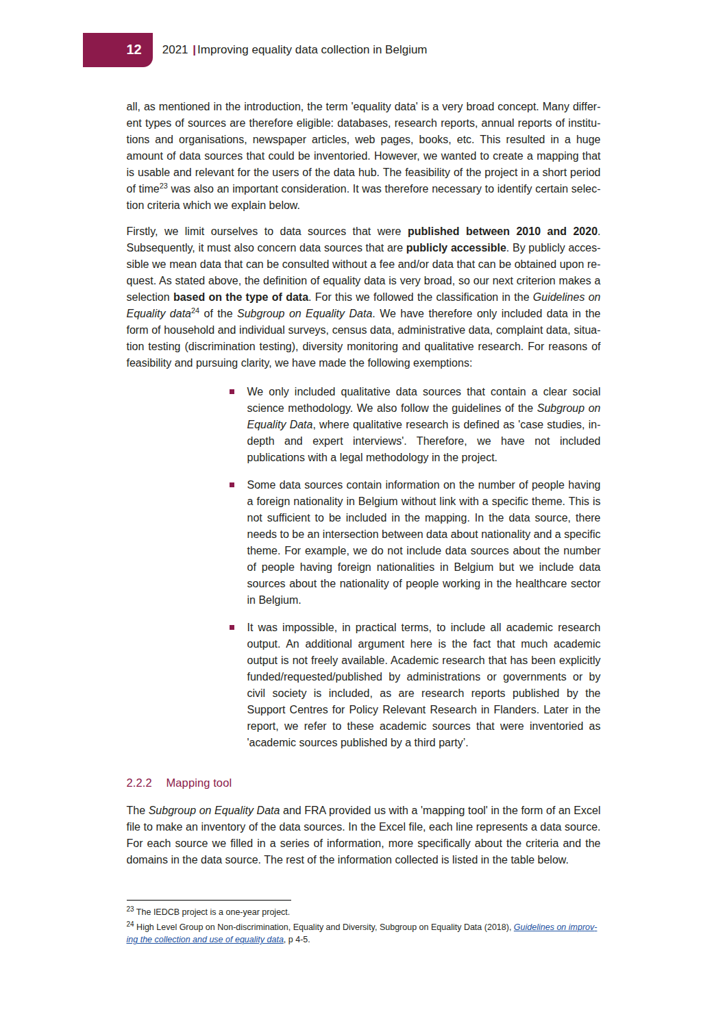12
2021 |Improving equality data collection in Belgium
all, as mentioned in the introduction, the term 'equality data' is a very broad concept. Many different types of sources are therefore eligible: databases, research reports, annual reports of institutions and organisations, newspaper articles, web pages, books, etc. This resulted in a huge amount of data sources that could be inventoried. However, we wanted to create a mapping that is usable and relevant for the users of the data hub. The feasibility of the project in a short period of time23 was also an important consideration. It was therefore necessary to identify certain selection criteria which we explain below.
Firstly, we limit ourselves to data sources that were published between 2010 and 2020. Subsequently, it must also concern data sources that are publicly accessible. By publicly accessible we mean data that can be consulted without a fee and/or data that can be obtained upon request. As stated above, the definition of equality data is very broad, so our next criterion makes a selection based on the type of data. For this we followed the classification in the Guidelines on Equality data24 of the Subgroup on Equality Data. We have therefore only included data in the form of household and individual surveys, census data, administrative data, complaint data, situation testing (discrimination testing), diversity monitoring and qualitative research. For reasons of feasibility and pursuing clarity, we have made the following exemptions:
We only included qualitative data sources that contain a clear social science methodology. We also follow the guidelines of the Subgroup on Equality Data, where qualitative research is defined as 'case studies, in-depth and expert interviews'. Therefore, we have not included publications with a legal methodology in the project.
Some data sources contain information on the number of people having a foreign nationality in Belgium without link with a specific theme. This is not sufficient to be included in the mapping. In the data source, there needs to be an intersection between data about nationality and a specific theme. For example, we do not include data sources about the number of people having foreign nationalities in Belgium but we include data sources about the nationality of people working in the healthcare sector in Belgium.
It was impossible, in practical terms, to include all academic research output. An additional argument here is the fact that much academic output is not freely available. Academic research that has been explicitly funded/requested/published by administrations or governments or by civil society is included, as are research reports published by the Support Centres for Policy Relevant Research in Flanders. Later in the report, we refer to these academic sources that were inventoried as 'academic sources published by a third party’.
2.2.2 Mapping tool
The Subgroup on Equality Data and FRA provided us with a 'mapping tool' in the form of an Excel file to make an inventory of the data sources. In the Excel file, each line represents a data source. For each source we filled in a series of information, more specifically about the criteria and the domains in the data source. The rest of the information collected is listed in the table below.
23 The IEDCB project is a one-year project.
24 High Level Group on Non-discrimination, Equality and Diversity, Subgroup on Equality Data (2018), Guidelines on improving the collection and use of equality data, p 4-5.